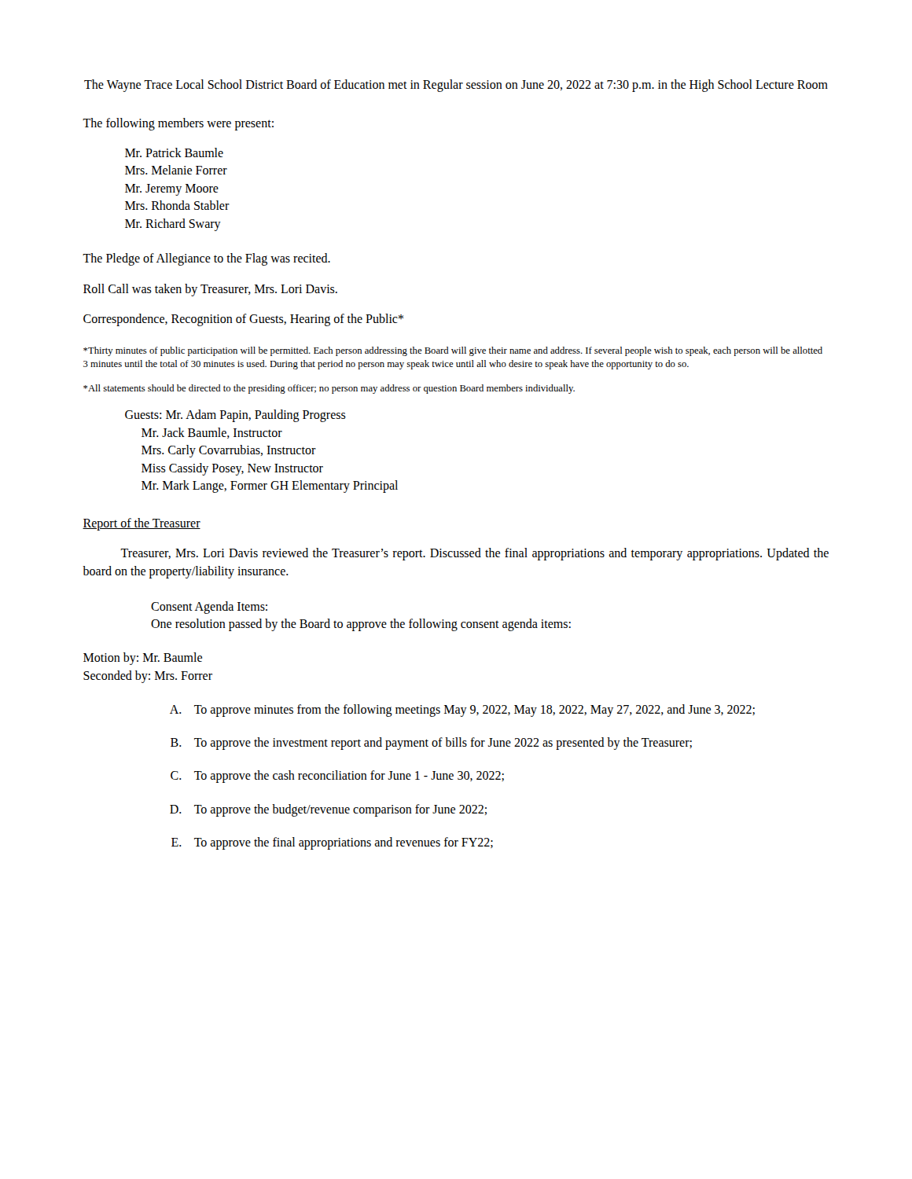The Wayne Trace Local School District Board of Education met in Regular session on June 20, 2022 at 7:30 p.m. in the High School Lecture Room
The following members were present:
Mr. Patrick Baumle
Mrs. Melanie Forrer
Mr. Jeremy Moore
Mrs. Rhonda Stabler
Mr. Richard Swary
The Pledge of Allegiance to the Flag was recited.
Roll Call was taken by Treasurer, Mrs. Lori Davis.
Correspondence, Recognition of Guests, Hearing of the Public*
*Thirty minutes of public participation will be permitted. Each person addressing the Board will give their name and address. If several people wish to speak, each person will be allotted 3 minutes until the total of 30 minutes is used. During that period no person may speak twice until all who desire to speak have the opportunity to do so.
*All statements should be directed to the presiding officer; no person may address or question Board members individually.
Guests: Mr. Adam Papin, Paulding Progress
Mr. Jack Baumle, Instructor
Mrs. Carly Covarrubias, Instructor
Miss Cassidy Posey, New Instructor
Mr. Mark Lange, Former GH Elementary Principal
Report of the Treasurer
Treasurer, Mrs. Lori Davis reviewed the Treasurer’s report. Discussed the final appropriations and temporary appropriations. Updated the board on the property/liability insurance.
Consent Agenda Items:
One resolution passed by the Board to approve the following consent agenda items:
Motion by: Mr. Baumle
Seconded by: Mrs. Forrer
To approve minutes from the following meetings May 9, 2022, May 18, 2022, May 27, 2022, and June 3, 2022;
To approve the investment report and payment of bills for June 2022 as presented by the Treasurer;
To approve the cash reconciliation for June 1 - June 30, 2022;
To approve the budget/revenue comparison for June 2022;
To approve the final appropriations and revenues for FY22;